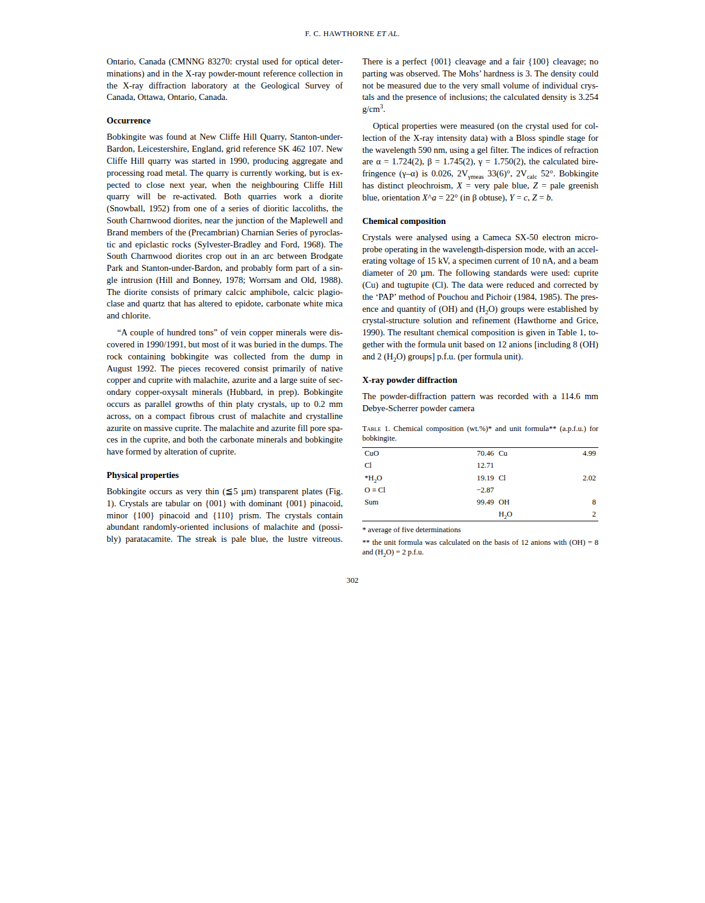F. C. HAWTHORNE ET AL.
Ontario, Canada (CMNNG 83270: crystal used for optical determinations) and in the X-ray powder-mount reference collection in the X-ray diffraction laboratory at the Geological Survey of Canada, Ottawa, Ontario, Canada.
Occurrence
Bobkingite was found at New Cliffe Hill Quarry, Stanton-under-Bardon, Leicestershire, England, grid reference SK 462 107. New Cliffe Hill quarry was started in 1990, producing aggregate and processing road metal. The quarry is currently working, but is expected to close next year, when the neighbouring Cliffe Hill quarry will be re-activated. Both quarries work a diorite (Snowball, 1952) from one of a series of dioritic laccoliths, the South Charnwood diorites, near the junction of the Maplewell and Brand members of the (Precambrian) Charnian Series of pyroclastic and epiclastic rocks (Sylvester-Bradley and Ford, 1968). The South Charnwood diorites crop out in an arc between Brodgate Park and Stanton-under-Bardon, and probably form part of a single intrusion (Hill and Bonney, 1978; Worrsam and Old, 1988). The diorite consists of primary calcic amphibole, calcic plagioclase and quartz that has altered to epidote, carbonate white mica and chlorite.
“A couple of hundred tons” of vein copper minerals were discovered in 1990/1991, but most of it was buried in the dumps. The rock containing bobkingite was collected from the dump in August 1992. The pieces recovered consist primarily of native copper and cuprite with malachite, azurite and a large suite of secondary copper-oxysalt minerals (Hubbard, in prep). Bobkingite occurs as parallel growths of thin platy crystals, up to 0.2 mm across, on a compact fibrous crust of malachite and crystalline azurite on massive cuprite. The malachite and azurite fill pore spaces in the cuprite, and both the carbonate minerals and bobkingite have formed by alteration of cuprite.
Physical properties
Bobkingite occurs as very thin (≦5 µm) transparent plates (Fig. 1). Crystals are tabular on {001} with dominant {001} pinacoid, minor {100} pinacoid and {110} prism. The crystals contain abundant randomly-oriented inclusions of malachite and (possibly) paratacamite. The streak is pale blue, the lustre vitreous. There is a perfect {001} cleavage and a fair {100} cleavage; no parting was observed. The Mohs’ hardness is 3. The density could not be measured due to the very small volume of individual crystals and the presence of inclusions; the calculated density is 3.254 g/cm3.
Optical properties were measured (on the crystal used for collection of the X-ray intensity data) with a Bloss spindle stage for the wavelength 590 nm, using a gel filter. The indices of refraction are α = 1.724(2), β = 1.745(2), γ = 1.750(2), the calculated birefringence (γ–α) is 0.026, 2Vγmeas 33(6)°, 2Vcalc 52°. Bobkingite has distinct pleochroism, X = very pale blue, Z = pale greenish blue, orientation X^a = 22° (in β obtuse), Y = c, Z = b.
Chemical composition
Crystals were analysed using a Cameca SX-50 electron microprobe operating in the wavelength-dispersion mode, with an accelerating voltage of 15 kV, a specimen current of 10 nA, and a beam diameter of 20 µm. The following standards were used: cuprite (Cu) and tugtupite (Cl). The data were reduced and corrected by the ‘PAP’ method of Pouchou and Pichoir (1984, 1985). The presence and quantity of (OH) and (H2O) groups were established by crystal-structure solution and refinement (Hawthorne and Grice, 1990). The resultant chemical composition is given in Table 1, together with the formula unit based on 12 anions [including 8 (OH) and 2 (H2O) groups] p.f.u. (per formula unit).
X-ray powder diffraction
The powder-diffraction pattern was recorded with a 114.6 mm Debye-Scherrer powder camera
Table 1. Chemical composition (wt.%)* and unit formula** (a.p.f.u.) for bobkingite.
| CuO | 70.46 | Cu | 4.99 |
| Cl | 12.71 | | |
| *H 2 O | 19.19 | Cl | 2.02 |
| O ≡ Cl | −2.87 | | |
| Sum | 99.49 | OH | 8 |
| | | H 2 O | 2 |
* average of five determinations
** the unit formula was calculated on the basis of 12 anions with (OH) = 8 and (H2O) = 2 p.f.u.
302